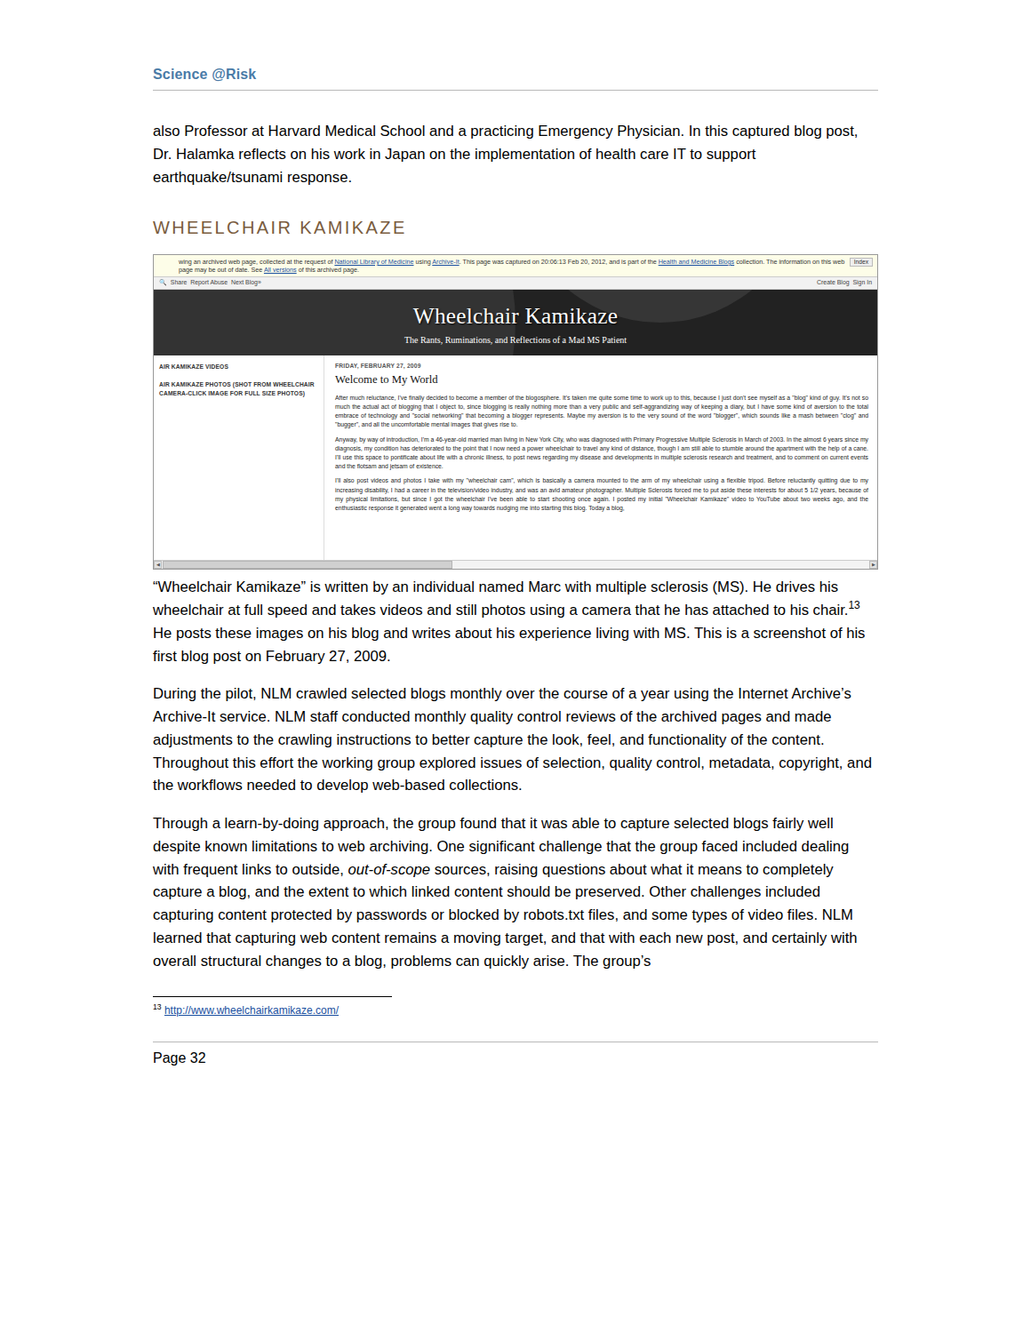Science @Risk
also Professor at Harvard Medical School and a practicing Emergency Physician. In this captured blog post, Dr. Halamka reflects on his work in Japan on the implementation of health care IT to support earthquake/tsunami response.
WHEELCHAIR KAMIKAZE
Index wing an archived web page, collected at the request of National Library of Medicine using Archive-It. This page was captured on 20:06:13 Feb 20, 2012, and is part of the Health and Medicine Blogs collection. The information on this web page may be out of date. See All versions of this archived page.
🔍 Share Report Abuse Next Blog» Create Blog Sign In
Wheelchair Kamikaze
The Rants, Ruminations, and Reflections of a Mad MS Patient
AIR KAMIKAZE VIDEOS
AIR KAMIKAZE PHOTOS (SHOT FROM WHEELCHAIR CAMERA-CLICK IMAGE FOR FULL SIZE PHOTOS)
FRIDAY, FEBRUARY 27, 2009
Welcome to My World
After much reluctance, I've finally decided to become a member of the blogosphere. It's taken me quite some time to work up to this, because I just don't see myself as a "blog" kind of guy. It's not so much the actual act of blogging that I object to, since blogging is really nothing more than a very public and self-aggrandizing way of keeping a diary, but I have some kind of aversion to the total embrace of technology and "social networking" that becoming a blogger represents. Maybe my aversion is to the very sound of the word "blogger", which sounds like a mash between "clog" and "bugger", and all the uncomfortable mental images that gives rise to.
Anyway, by way of introduction, I'm a 46-year-old married man living in New York City, who was diagnosed with Primary Progressive Multiple Sclerosis in March of 2003. In the almost 6 years since my diagnosis, my condition has deteriorated to the point that I now need a power wheelchair to travel any kind of distance, though I am still able to stumble around the apartment with the help of a cane. I'll use this space to pontificate about life with a chronic illness, to post news regarding my disease and developments in multiple sclerosis research and treatment, and to comment on current events and the flotsam and jetsam of existence.
I'll also post videos and photos I take with my "wheelchair cam", which is basically a camera mounted to the arm of my wheelchair using a flexible tripod. Before reluctantly quitting due to my increasing disability, I had a career in the television/video industry, and was an avid amateur photographer. Multiple Sclerosis forced me to put aside these interests for about 5 1/2 years, because of my physical limitations, but since I got the wheelchair I've been able to start shooting once again. I posted my initial "Wheelchair Kamikaze" video to YouTube about two weeks ago, and the enthusiastic response it generated went a long way towards nudging me into starting this blog. Today a blog,
◀
▶
“Wheelchair Kamikaze” is written by an individual named Marc with multiple sclerosis (MS). He drives his wheelchair at full speed and takes videos and still photos using a camera that he has attached to his chair.13 He posts these images on his blog and writes about his experience living with MS. This is a screenshot of his first blog post on February 27, 2009.
During the pilot, NLM crawled selected blogs monthly over the course of a year using the Internet Archive’s Archive-It service. NLM staff conducted monthly quality control reviews of the archived pages and made adjustments to the crawling instructions to better capture the look, feel, and functionality of the content. Throughout this effort the working group explored issues of selection, quality control, metadata, copyright, and the workflows needed to develop web-based collections.
Through a learn-by-doing approach, the group found that it was able to capture selected blogs fairly well despite known limitations to web archiving. One significant challenge that the group faced included dealing with frequent links to outside, out-of-scope sources, raising questions about what it means to completely capture a blog, and the extent to which linked content should be preserved. Other challenges included capturing content protected by passwords or blocked by robots.txt files, and some types of video files. NLM learned that capturing web content remains a moving target, and that with each new post, and certainly with overall structural changes to a blog, problems can quickly arise. The group’s
13 http://www.wheelchairkamikaze.com/
Page 32